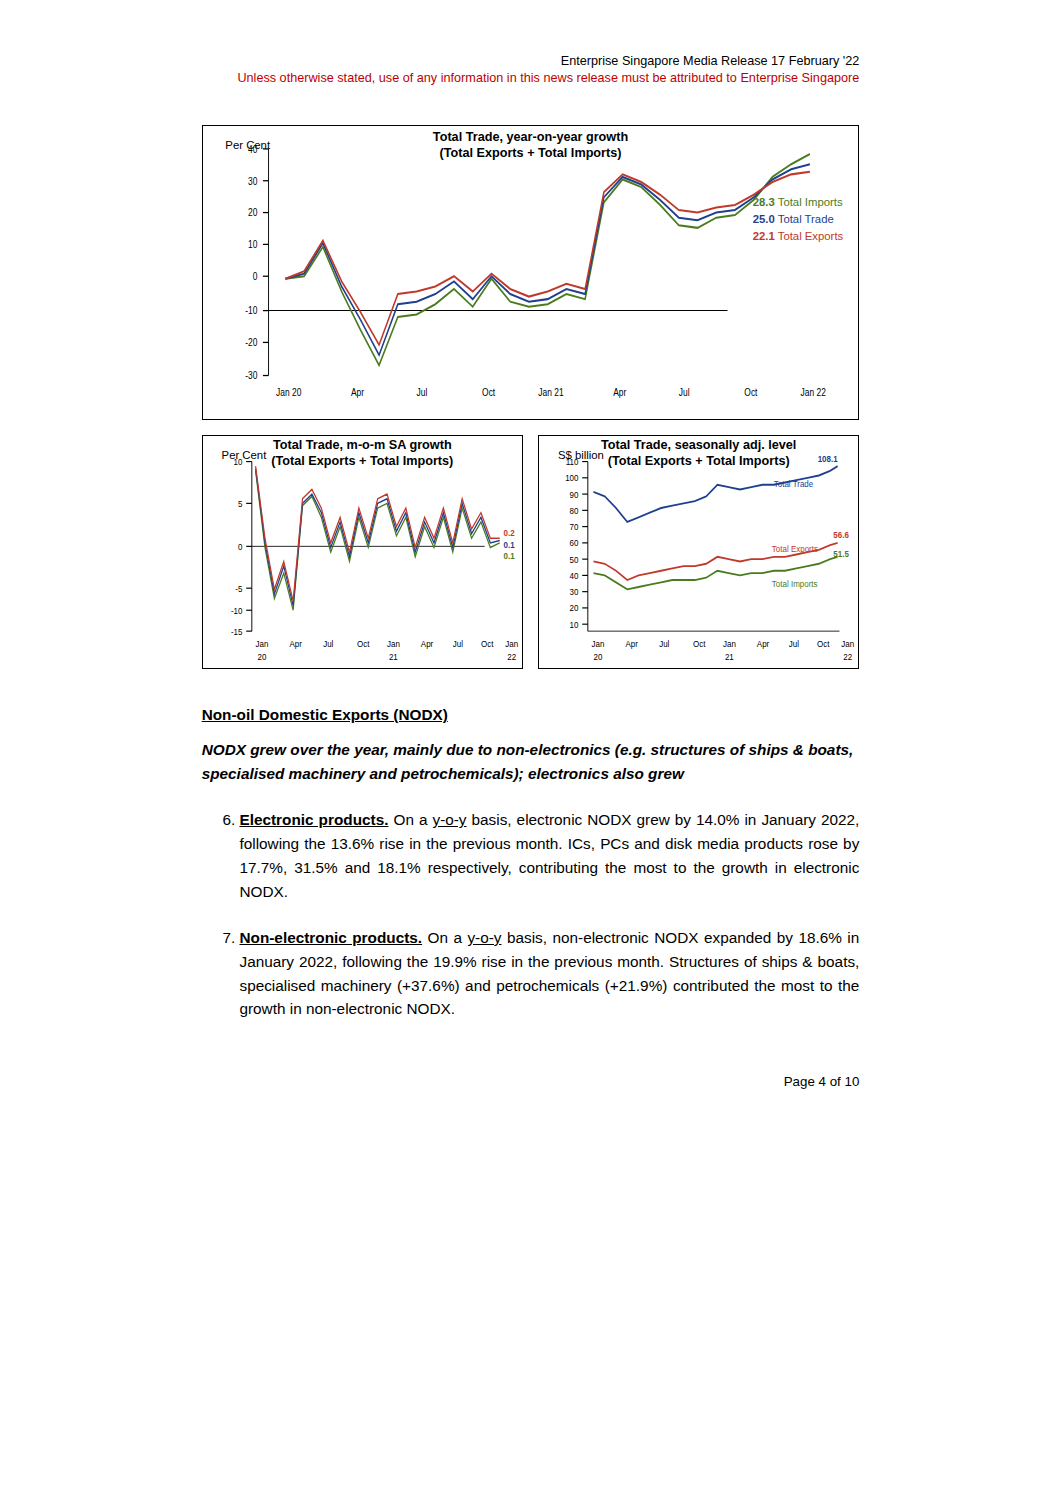Enterprise Singapore Media Release 17 February '22
Unless otherwise stated, use of any information in this news release must be attributed to Enterprise Singapore
Per Cent
Total Trade, year-on-year growth
(Total Exports + Total Imports)
28.3 Total Imports
25.0 Total Trade
22.1 Total Exports
40 30 20 10 0 -10 -20 -30 Jan 20 Apr Jul Oct Jan 21 Apr Jul Oct Jan 22
Per Cent
Total Trade, m-o-m SA growth
(Total Exports + Total Imports)
10 5 0 -5 -10 -15 Jan20 Apr Jul Oct Jan21 Apr Jul Oct Jan22 0.2 0.1 0.1
S$ billion
Total Trade, seasonally adj. level
(Total Exports + Total Imports)
110 100 90 80 70 60 50 40 30 20 10 Jan20 Apr Jul Oct Jan21 Apr Jul Oct Jan22 Total Trade 108.1 Total Exports 56.6 Total Imports 51.5
Non-oil Domestic Exports (NODX)
NODX grew over the year, mainly due to non-electronics (e.g. structures of ships & boats, specialised machinery and petrochemicals); electronics also grew
Electronic products. On a y-o-y basis, electronic NODX grew by 14.0% in January 2022, following the 13.6% rise in the previous month. ICs, PCs and disk media products rose by 17.7%, 31.5% and 18.1% respectively, contributing the most to the growth in electronic NODX.
Non-electronic products. On a y-o-y basis, non-electronic NODX expanded by 18.6% in January 2022, following the 19.9% rise in the previous month. Structures of ships & boats, specialised machinery (+37.6%) and petrochemicals (+21.9%) contributed the most to the growth in non-electronic NODX.
Page 4 of 10